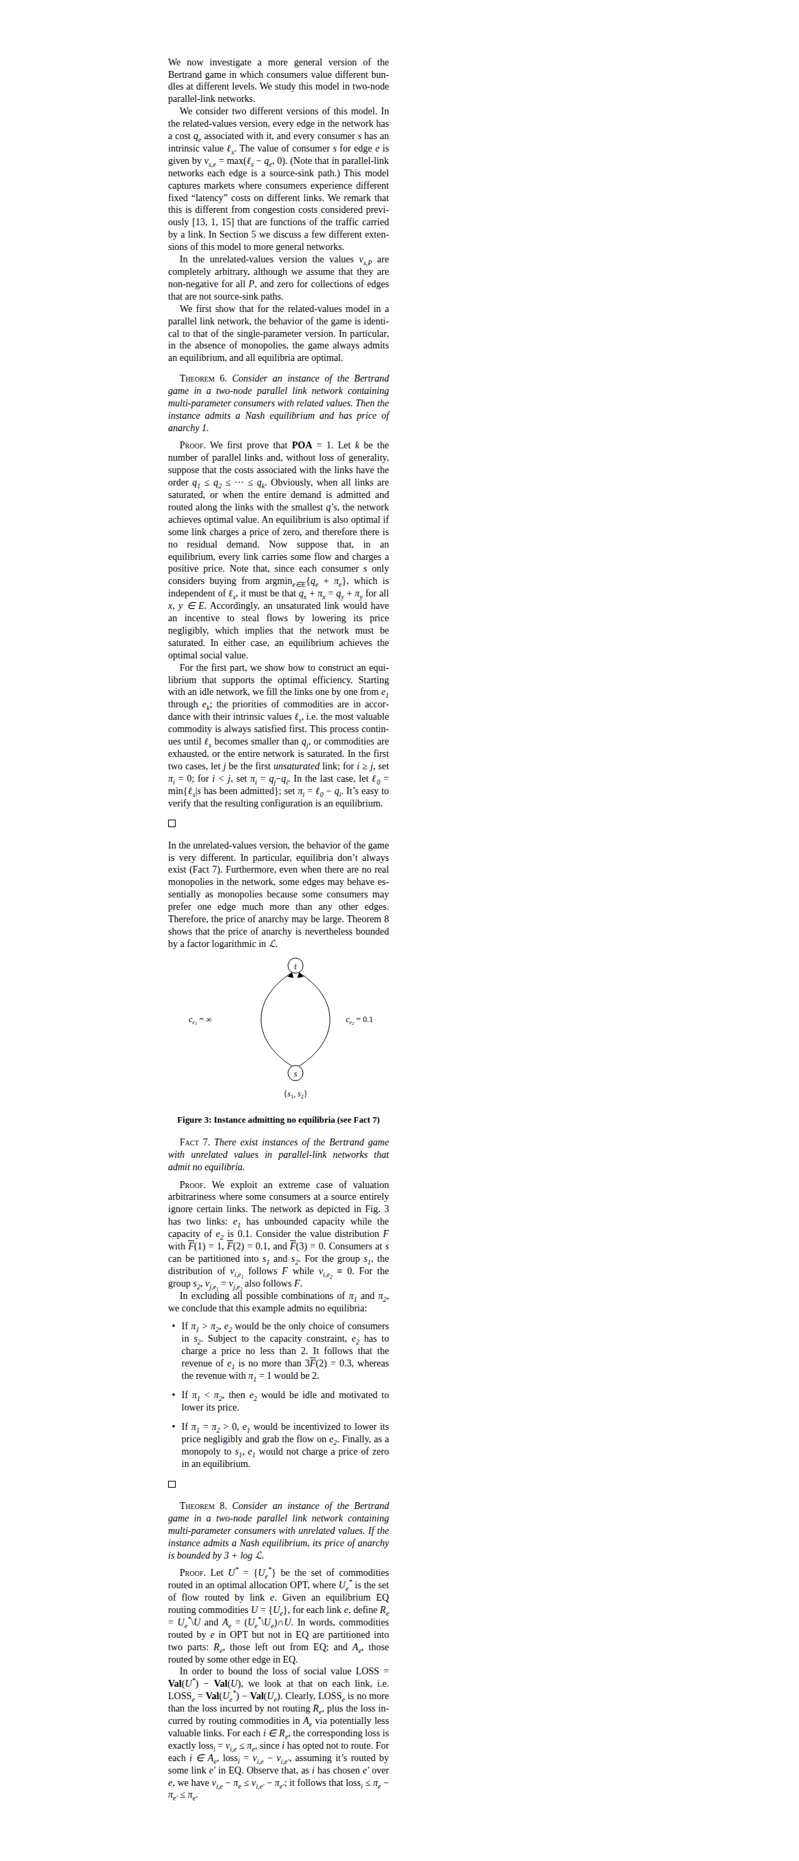We now investigate a more general version of the Bertrand game in which consumers value different bundles at different levels. We study this model in two-node parallel-link networks.
We consider two different versions of this model. In the related-values version, every edge in the network has a cost qe associated with it, and every consumer s has an intrinsic value ℓs. The value of consumer s for edge e is given by vs,e = max(ℓs − qe, 0). (Note that in parallel-link networks each edge is a source-sink path.) This model captures markets where consumers experience different fixed “latency” costs on different links. We remark that this is different from congestion costs considered previously [13, 1, 15] that are functions of the traffic carried by a link. In Section 5 we discuss a few different extensions of this model to more general networks.
In the unrelated-values version the values vs,P are completely arbitrary, although we assume that they are non-negative for all P, and zero for collections of edges that are not source-sink paths.
We first show that for the related-values model in a parallel link network, the behavior of the game is identical to that of the single-parameter version. In particular, in the absence of monopolies, the game always admits an equilibrium, and all equilibria are optimal.
Theorem 6. Consider an instance of the Bertrand game in a two-node parallel link network containing multi-parameter consumers with related values. Then the instance admits a Nash equilibrium and has price of anarchy 1.
Proof. We first prove that POA = 1. Let k be the number of parallel links and, without loss of generality, suppose that the costs associated with the links have the order q1 ≤ q2 ≤ ··· ≤ qk. Obviously, when all links are saturated, or when the entire demand is admitted and routed along the links with the smallest q’s, the network achieves optimal value. An equilibrium is also optimal if some link charges a price of zero, and therefore there is no residual demand. Now suppose that, in an equilibrium, every link carries some flow and charges a positive price. Note that, since each consumer s only considers buying from argmine∈E{qe + πe}, which is independent of ℓs, it must be that qx + πx = qy + πy for all x, y ∈ E. Accordingly, an unsaturated link would have an incentive to steal flows by lowering its price negligibly, which implies that the network must be saturated. In either case, an equilibrium achieves the optimal social value.
For the first part, we show how to construct an equilibrium that supports the optimal efficiency. Starting with an idle network, we fill the links one by one from e1 through ek; the priorities of commodities are in accordance with their intrinsic values ℓs, i.e. the most valuable commodity is always satisfied first. This process continues until ℓs becomes smaller than qj, or commodities are exhausted, or the entire network is saturated. In the first two cases, let j be the first unsaturated link; for i ≥ j, set πi = 0; for i < j, set πi = qj−qi. In the last case, let ℓ0 = min{ℓs|s has been admitted}; set πi = ℓ0 − qi. It’s easy to verify that the resulting configuration is an equilibrium.
In the unrelated-values version, the behavior of the game is very different. In particular, equilibria don’t always exist (Fact 7). Furthermore, even when there are no real monopolies in the network, some edges may behave essentially as monopolies because some consumers may prefer one edge much more than any other edges. Therefore, the price of anarchy may be large. Theorem 8 shows that the price of anarchy is nevertheless bounded by a factor logarithmic in ℒ.
t s ce1 = ∞ ce2 = 0.1 {s1, s2}
Figure 3: Instance admitting no equilibria (see Fact 7)
Fact 7. There exist instances of the Bertrand game with unrelated values in parallel-link networks that admit no equilibria.
Proof. We exploit an extreme case of valuation arbitrariness where some consumers at a source entirely ignore certain links. The network as depicted in Fig. 3 has two links: e1 has unbounded capacity while the capacity of e2 is 0.1. Consider the value distribution F with F(1) = 1, F(2) = 0.1, and F(3) = 0. Consumers at s can be partitioned into s1 and s2. For the group s1, the distribution of vi,e1 follows F while vi,e2 ≡ 0. For the group s2, vj,e1 = vj,e2 also follows F.
In excluding all possible combinations of π1 and π2, we conclude that this example admits no equilibria:
If π1 > π2, e2 would be the only choice of consumers in s2. Subject to the capacity constraint, e2 has to charge a price no less than 2. It follows that the revenue of e1 is no more than 3F(2) = 0.3, whereas the revenue with π1 = 1 would be 2.
If π1 < π2, then e2 would be idle and motivated to lower its price.
If π1 = π2 > 0, e1 would be incentivized to lower its price negligibly and grab the flow on e2. Finally, as a monopoly to s1, e1 would not charge a price of zero in an equilibrium.
Theorem 8. Consider an instance of the Bertrand game in a two-node parallel link network containing multi-parameter consumers with unrelated values. If the instance admits a Nash equilibrium, its price of anarchy is bounded by 3 + log ℒ.
Proof. Let U* = {Ue*} be the set of commodities routed in an optimal allocation OPT, where Ue* is the set of flow routed by link e. Given an equilibrium EQ routing commodities U = {Ue}, for each link e, define Re = Ue*\U and Ae = (Ue*\Ue)∩U. In words, commodities routed by e in OPT but not in EQ are partitioned into two parts: Re, those left out from EQ; and Ae, those routed by some other edge in EQ.
In order to bound the loss of social value LOSS = Val(U*) − Val(U), we look at that on each link, i.e. LOSSe = Val(Ue*) − Val(Ue). Clearly, LOSSe is no more than the loss incurred by not routing Re, plus the loss incurred by routing commodities in Ae via potentially less valuable links. For each i ∈ Re, the corresponding loss is exactly lossi = vi,e ≤ πe, since i has opted not to route. For each i ∈ Ae, lossi = vi,e − vi,e′, assuming it’s routed by some link e′ in EQ. Observe that, as i has chosen e′ over e, we have vi,e − πe ≤ vi,e′ − πe′; it follows that lossi ≤ πe − πe′ ≤ πe.